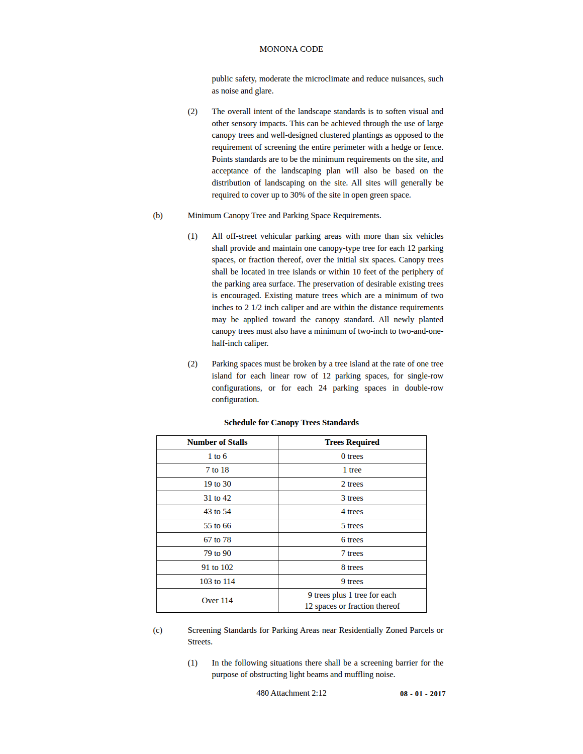MONONA CODE
public safety, moderate the microclimate and reduce nuisances, such as noise and glare.
(2) The overall intent of the landscape standards is to soften visual and other sensory impacts. This can be achieved through the use of large canopy trees and well-designed clustered plantings as opposed to the requirement of screening the entire perimeter with a hedge or fence. Points standards are to be the minimum requirements on the site, and acceptance of the landscaping plan will also be based on the distribution of landscaping on the site. All sites will generally be required to cover up to 30% of the site in open green space.
(b) Minimum Canopy Tree and Parking Space Requirements.
(1) All off-street vehicular parking areas with more than six vehicles shall provide and maintain one canopy-type tree for each 12 parking spaces, or fraction thereof, over the initial six spaces. Canopy trees shall be located in tree islands or within 10 feet of the periphery of the parking area surface. The preservation of desirable existing trees is encouraged. Existing mature trees which are a minimum of two inches to 2 1/2 inch caliper and are within the distance requirements may be applied toward the canopy standard. All newly planted canopy trees must also have a minimum of two-inch to two-and-one-half-inch caliper.
(2) Parking spaces must be broken by a tree island at the rate of one tree island for each linear row of 12 parking spaces, for single-row configurations, or for each 24 parking spaces in double-row configuration.
Schedule for Canopy Trees Standards
| Number of Stalls | Trees Required |
| --- | --- |
| 1 to 6 | 0 trees |
| 7 to 18 | 1 tree |
| 19 to 30 | 2 trees |
| 31 to 42 | 3 trees |
| 43 to 54 | 4 trees |
| 55 to 66 | 5 trees |
| 67 to 78 | 6 trees |
| 79 to 90 | 7 trees |
| 91 to 102 | 8 trees |
| 103 to 114 | 9 trees |
| Over 114 | 9 trees plus 1 tree for each 12 spaces or fraction thereof |
(c) Screening Standards for Parking Areas near Residentially Zoned Parcels or Streets.
(1) In the following situations there shall be a screening barrier for the purpose of obstructing light beams and muffling noise.
480 Attachment 2:12
08 - 01 - 2017